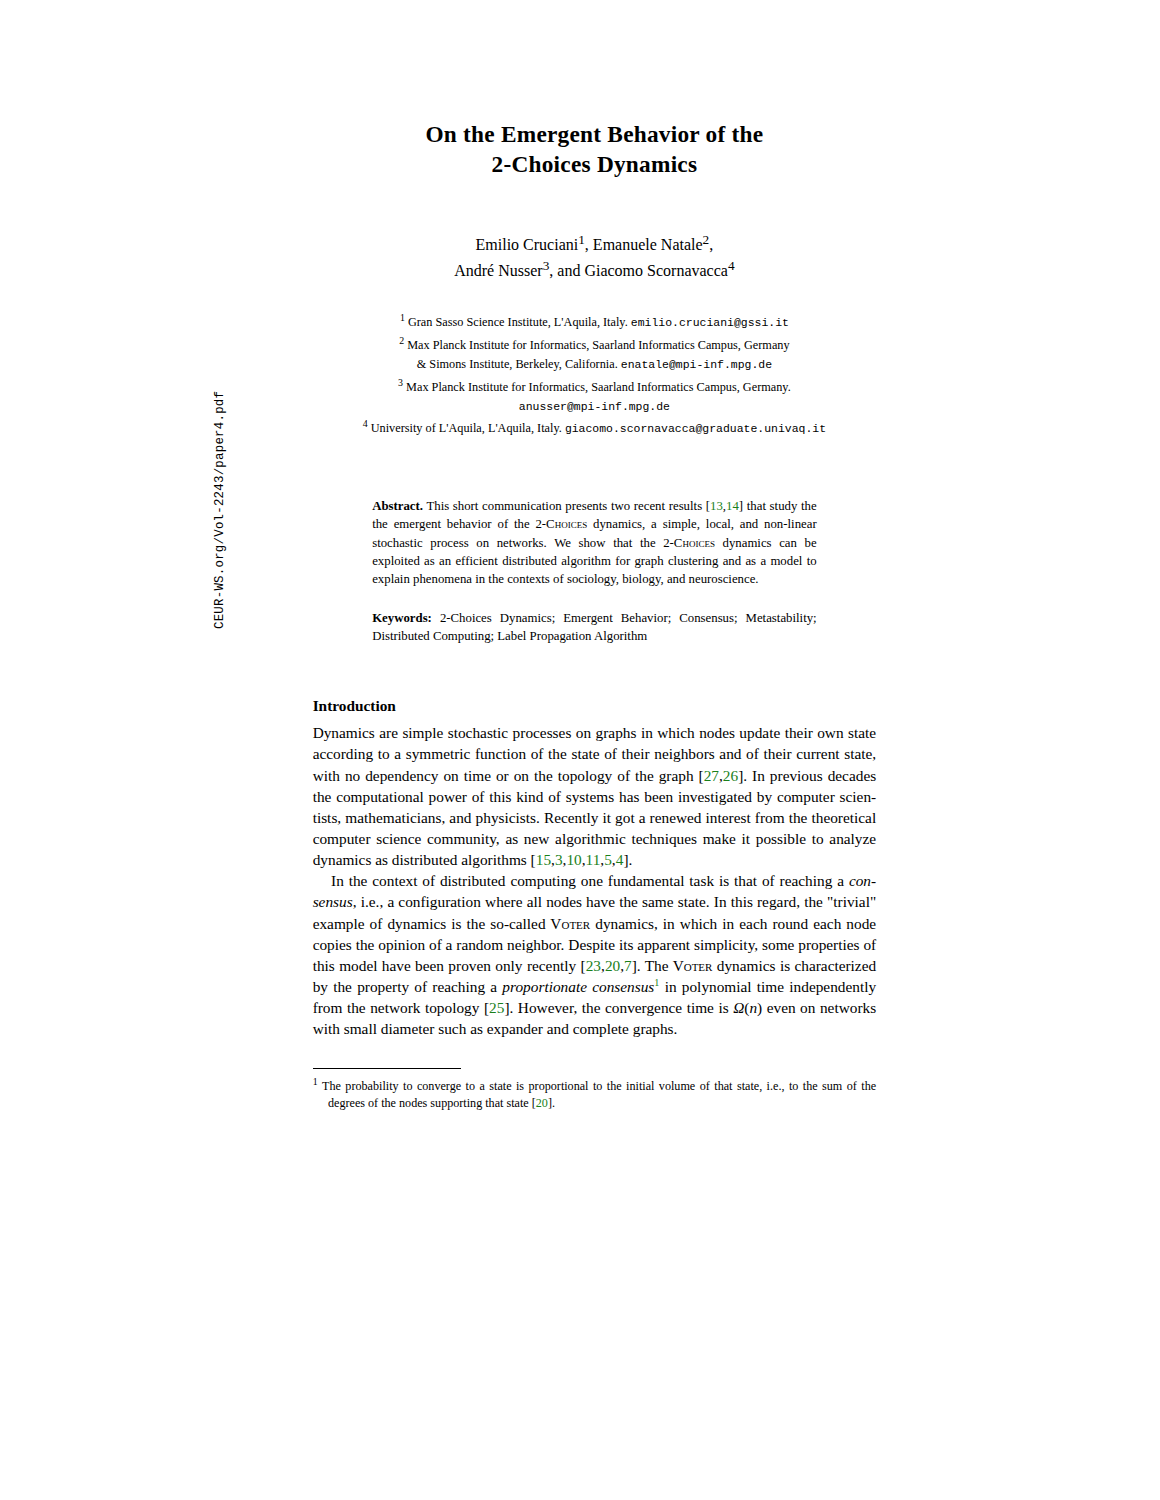CEUR-WS.org/Vol-2243/paper4.pdf
On the Emergent Behavior of the
2-Choices Dynamics
Emilio Cruciani1, Emanuele Natale2,
André Nusser3, and Giacomo Scornavacca4
1 Gran Sasso Science Institute, L'Aquila, Italy. emilio.cruciani@gssi.it
2 Max Planck Institute for Informatics, Saarland Informatics Campus, Germany
& Simons Institute, Berkeley, California. enatale@mpi-inf.mpg.de
3 Max Planck Institute for Informatics, Saarland Informatics Campus, Germany.
anusser@mpi-inf.mpg.de
4 University of L'Aquila, L'Aquila, Italy. giacomo.scornavacca@graduate.univaq.it
Abstract. This short communication presents two recent results [13,14] that study the the emergent behavior of the 2-Choices dynamics, a simple, local, and non-linear stochastic process on networks. We show that the 2-Choices dynamics can be exploited as an efficient distributed algorithm for graph clustering and as a model to explain phenomena in the contexts of sociology, biology, and neuroscience.
Keywords: 2-Choices Dynamics; Emergent Behavior; Consensus; Metastability; Distributed Computing; Label Propagation Algorithm
Introduction
Dynamics are simple stochastic processes on graphs in which nodes update their own state according to a symmetric function of the state of their neighbors and of their current state, with no dependency on time or on the topology of the graph [27,26]. In previous decades the computational power of this kind of systems has been investigated by computer scientists, mathematicians, and physicists. Recently it got a renewed interest from the theoretical computer science community, as new algorithmic techniques make it possible to analyze dynamics as distributed algorithms [15,3,10,11,5,4].
In the context of distributed computing one fundamental task is that of reaching a consensus, i.e., a configuration where all nodes have the same state. In this regard, the "trivial" example of dynamics is the so-called Voter dynamics, in which in each round each node copies the opinion of a random neighbor. Despite its apparent simplicity, some properties of this model have been proven only recently [23,20,7]. The Voter dynamics is characterized by the property of reaching a proportionate consensus1 in polynomial time independently from the network topology [25]. However, the convergence time is Ω(n) even on networks with small diameter such as expander and complete graphs.
1 The probability to converge to a state is proportional to the initial volume of that state, i.e., to the sum of the degrees of the nodes supporting that state [20].